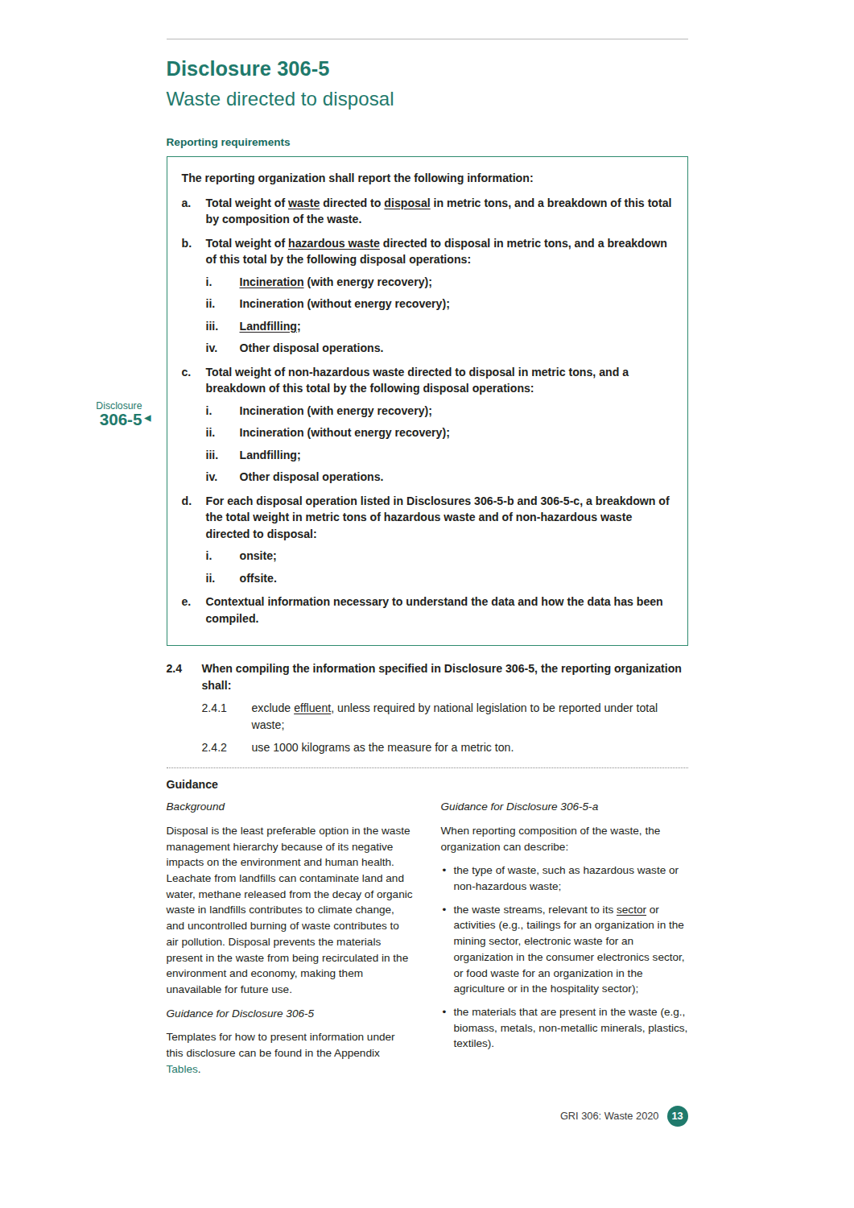Disclosure 306-5 Waste directed to disposal
Reporting requirements
Disclosure 306-5
◂
The reporting organization shall report the following information:
a. Total weight of waste directed to disposal in metric tons, and a breakdown of this total by composition of the waste.
b. Total weight of hazardous waste directed to disposal in metric tons, and a breakdown of this total by the following disposal operations:
i. Incineration (with energy recovery);
ii. Incineration (without energy recovery);
iii. Landfilling;
iv. Other disposal operations.
c. Total weight of non-hazardous waste directed to disposal in metric tons, and a breakdown of this total by the following disposal operations:
i. Incineration (with energy recovery);
ii. Incineration (without energy recovery);
iii. Landfilling;
iv. Other disposal operations.
d. For each disposal operation listed in Disclosures 306-5-b and 306-5-c, a breakdown of the total weight in metric tons of hazardous waste and of non-hazardous waste directed to disposal:
i. onsite;
ii. offsite.
e. Contextual information necessary to understand the data and how the data has been compiled.
2.4 When compiling the information specified in Disclosure 306-5, the reporting organization shall:
2.4.1 exclude effluent, unless required by national legislation to be reported under total waste;
2.4.2 use 1000 kilograms as the measure for a metric ton.
Guidance
Background
Disposal is the least preferable option in the waste management hierarchy because of its negative impacts on the environment and human health. Leachate from landfills can contaminate land and water, methane released from the decay of organic waste in landfills contributes to climate change, and uncontrolled burning of waste contributes to air pollution. Disposal prevents the materials present in the waste from being recirculated in the environment and economy, making them unavailable for future use.
Guidance for Disclosure 306-5
Templates for how to present information under this disclosure can be found in the Appendix Tables.
Guidance for Disclosure 306-5-a
When reporting composition of the waste, the organization can describe:
the type of waste, such as hazardous waste or non-hazardous waste;
the waste streams, relevant to its sector or activities (e.g., tailings for an organization in the mining sector, electronic waste for an organization in the consumer electronics sector, or food waste for an organization in the agriculture or in the hospitality sector);
the materials that are present in the waste (e.g., biomass, metals, non-metallic minerals, plastics, textiles).
GRI 306: Waste 2020 13